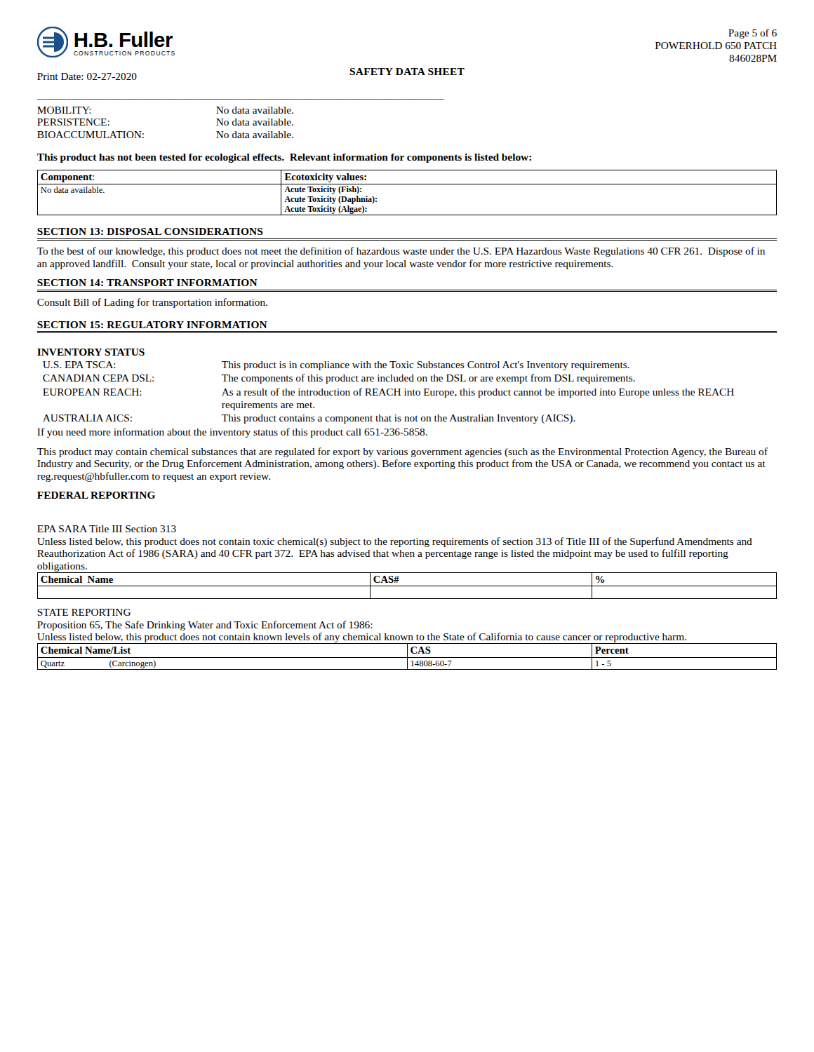H.B. Fuller
CONSTRUCTION PRODUCTS
Page 5 of 6
POWERHOLD 650 PATCH
846028PM
Print Date: 02-27-2020
SAFETY DATA SHEET
_______________________________________________________________________________________
| MOBILITY: | No data available. |
| PERSISTENCE: | No data available. |
| BIOACCUMULATION: | No data available. |
This product has not been tested for ecological effects. Relevant information for components is listed below:
| Component : | Ecotoxicity values: |
| --- | --- |
| No data available. | Acute Toxicity (Fish): Acute Toxicity (Daphnia): Acute Toxicity (Algae): |
SECTION 13: DISPOSAL CONSIDERATIONS
To the best of our knowledge, this product does not meet the definition of hazardous waste under the U.S. EPA Hazardous Waste Regulations 40 CFR 261. Dispose of in an approved landfill. Consult your state, local or provincial authorities and your local waste vendor for more restrictive requirements.
SECTION 14: TRANSPORT INFORMATION
Consult Bill of Lading for transportation information.
SECTION 15: REGULATORY INFORMATION
INVENTORY STATUS
| U.S. EPA TSCA: | This product is in compliance with the Toxic Substances Control Act's Inventory requirements. |
| CANADIAN CEPA DSL: | The components of this product are included on the DSL or are exempt from DSL requirements. |
| EUROPEAN REACH: | As a result of the introduction of REACH into Europe, this product cannot be imported into Europe unless the REACH requirements are met. |
| AUSTRALIA AICS: | This product contains a component that is not on the Australian Inventory (AICS). |
If you need more information about the inventory status of this product call 651-236-5858.
This product may contain chemical substances that are regulated for export by various government agencies (such as the Environmental Protection Agency, the Bureau of Industry and Security, or the Drug Enforcement Administration, among others). Before exporting this product from the USA or Canada, we recommend you contact us at reg.request@hbfuller.com to request an export review.
FEDERAL REPORTING
EPA SARA Title III Section 313
Unless listed below, this product does not contain toxic chemical(s) subject to the reporting requirements of section 313 of Title III of the Superfund Amendments and Reauthorization Act of 1986 (SARA) and 40 CFR part 372. EPA has advised that when a percentage range is listed the midpoint may be used to fulfill reporting obligations.
| Chemical Name | CAS# | % |
| --- | --- | --- |
STATE REPORTING
Proposition 65, The Safe Drinking Water and Toxic Enforcement Act of 1986:
Unless listed below, this product does not contain known levels of any chemical known to the State of California to cause cancer or reproductive harm.
| Chemical Name/List | CAS | Percent |
| --- | --- | --- |
| Quartz (Carcinogen) | 14808-60-7 | 1 - 5 |